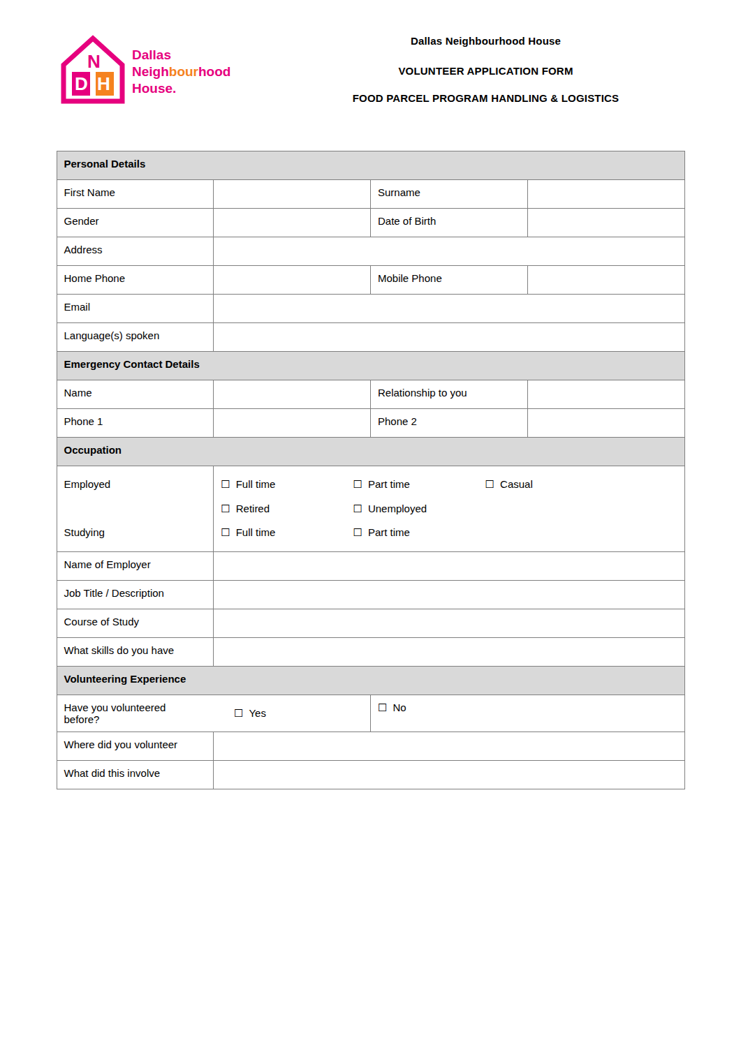D H N Dallas Neighbourhood House.
Dallas Neighbourhood House
VOLUNTEER APPLICATION FORM
FOOD PARCEL PROGRAM HANDLING & LOGISTICS
| Personal Details |
| --- |
| First Name | | Surname | |
| Gender | | Date of Birth | |
| Address | |
| Home Phone | | Mobile Phone | |
| Email | |
| Language(s) spoken | |
| Emergency Contact Details |
| Name | | Relationship to you | |
| Phone 1 | | Phone 2 | |
| Occupation |
| Employed Studying | ☐ Full time ☐ Part time ☐ Casual ☐ Retired ☐ Unemployed ☐ Full time ☐ Part time |
| Name of Employer | |
| Job Title / Description | |
| Course of Study | |
| What skills do you have | |
| Volunteering Experience |
| Have you volunteered before? ☐ Yes | ☐ No |
| Where did you volunteer | |
| What did this involve | |